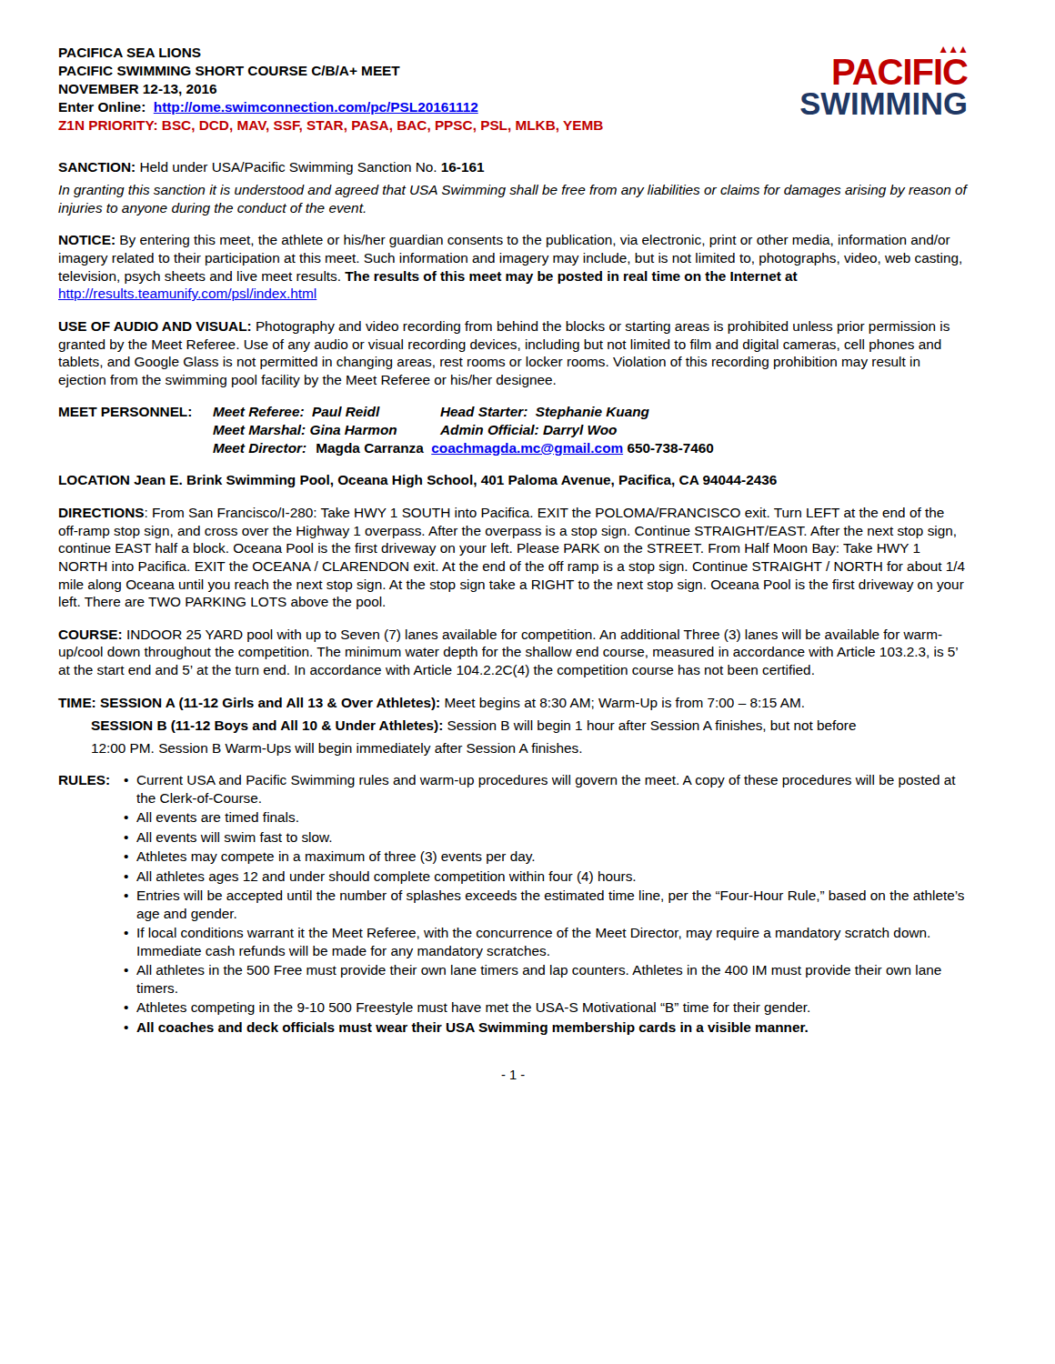PACIFICA SEA LIONS
PACIFIC SWIMMING SHORT COURSE C/B/A+ MEET
NOVEMBER 12-13, 2016
Enter Online: http://ome.swimconnection.com/pc/PSL20161112
Z1N PRIORITY: BSC, DCD, MAV, SSF, STAR, PASA, BAC, PPSC, PSL, MLKB, YEMB
▲▲▲
PACIFIC
SWIMMING
SANCTION: Held under USA/Pacific Swimming Sanction No. 16-161
In granting this sanction it is understood and agreed that USA Swimming shall be free from any liabilities or claims for damages arising by reason of injuries to anyone during the conduct of the event.
NOTICE: By entering this meet, the athlete or his/her guardian consents to the publication, via electronic, print or other media, information and/or imagery related to their participation at this meet. Such information and imagery may include, but is not limited to, photographs, video, web casting, television, psych sheets and live meet results. The results of this meet may be posted in real time on the Internet at http://results.teamunify.com/psl/index.html
USE OF AUDIO AND VISUAL: Photography and video recording from behind the blocks or starting areas is prohibited unless prior permission is granted by the Meet Referee. Use of any audio or visual recording devices, including but not limited to film and digital cameras, cell phones and tablets, and Google Glass is not permitted in changing areas, rest rooms or locker rooms. Violation of this recording prohibition may result in ejection from the swimming pool facility by the Meet Referee or his/her designee.
MEET PERSONNEL:
Meet Referee: Paul Reidl
Head Starter: Stephanie Kuang
Meet Marshal: Gina Harmon
Admin Official: Darryl Woo
Meet Director:
Magda Carranza coachmagda.mc@gmail.com 650-738-7460
LOCATION Jean E. Brink Swimming Pool, Oceana High School, 401 Paloma Avenue, Pacifica, CA 94044-2436
DIRECTIONS: From San Francisco/I-280: Take HWY 1 SOUTH into Pacifica. EXIT the POLOMA/FRANCISCO exit. Turn LEFT at the end of the off-ramp stop sign, and cross over the Highway 1 overpass. After the overpass is a stop sign. Continue STRAIGHT/EAST. After the next stop sign, continue EAST half a block. Oceana Pool is the first driveway on your left. Please PARK on the STREET. From Half Moon Bay: Take HWY 1 NORTH into Pacifica. EXIT the OCEANA / CLARENDON exit. At the end of the off ramp is a stop sign. Continue STRAIGHT / NORTH for about 1/4 mile along Oceana until you reach the next stop sign. At the stop sign take a RIGHT to the next stop sign. Oceana Pool is the first driveway on your left. There are TWO PARKING LOTS above the pool.
COURSE: INDOOR 25 YARD pool with up to Seven (7) lanes available for competition. An additional Three (3) lanes will be available for warm-up/cool down throughout the competition. The minimum water depth for the shallow end course, measured in accordance with Article 103.2.3, is 5’ at the start end and 5’ at the turn end. In accordance with Article 104.2.2C(4) the competition course has not been certified.
TIME: SESSION A (11-12 Girls and All 13 & Over Athletes): Meet begins at 8:30 AM; Warm-Up is from 7:00 – 8:15 AM.
SESSION B (11-12 Boys and All 10 & Under Athletes): Session B will begin 1 hour after Session A finishes, but not before
12:00 PM. Session B Warm-Ups will begin immediately after Session A finishes.
RULES:
Current USA and Pacific Swimming rules and warm-up procedures will govern the meet. A copy of these procedures will be posted at the Clerk-of-Course.
All events are timed finals.
All events will swim fast to slow.
Athletes may compete in a maximum of three (3) events per day.
All athletes ages 12 and under should complete competition within four (4) hours.
Entries will be accepted until the number of splashes exceeds the estimated time line, per the “Four-Hour Rule,” based on the athlete’s age and gender.
If local conditions warrant it the Meet Referee, with the concurrence of the Meet Director, may require a mandatory scratch down. Immediate cash refunds will be made for any mandatory scratches.
All athletes in the 500 Free must provide their own lane timers and lap counters. Athletes in the 400 IM must provide their own lane timers.
Athletes competing in the 9-10 500 Freestyle must have met the USA-S Motivational “B” time for their gender.
All coaches and deck officials must wear their USA Swimming membership cards in a visible manner.
- 1 -